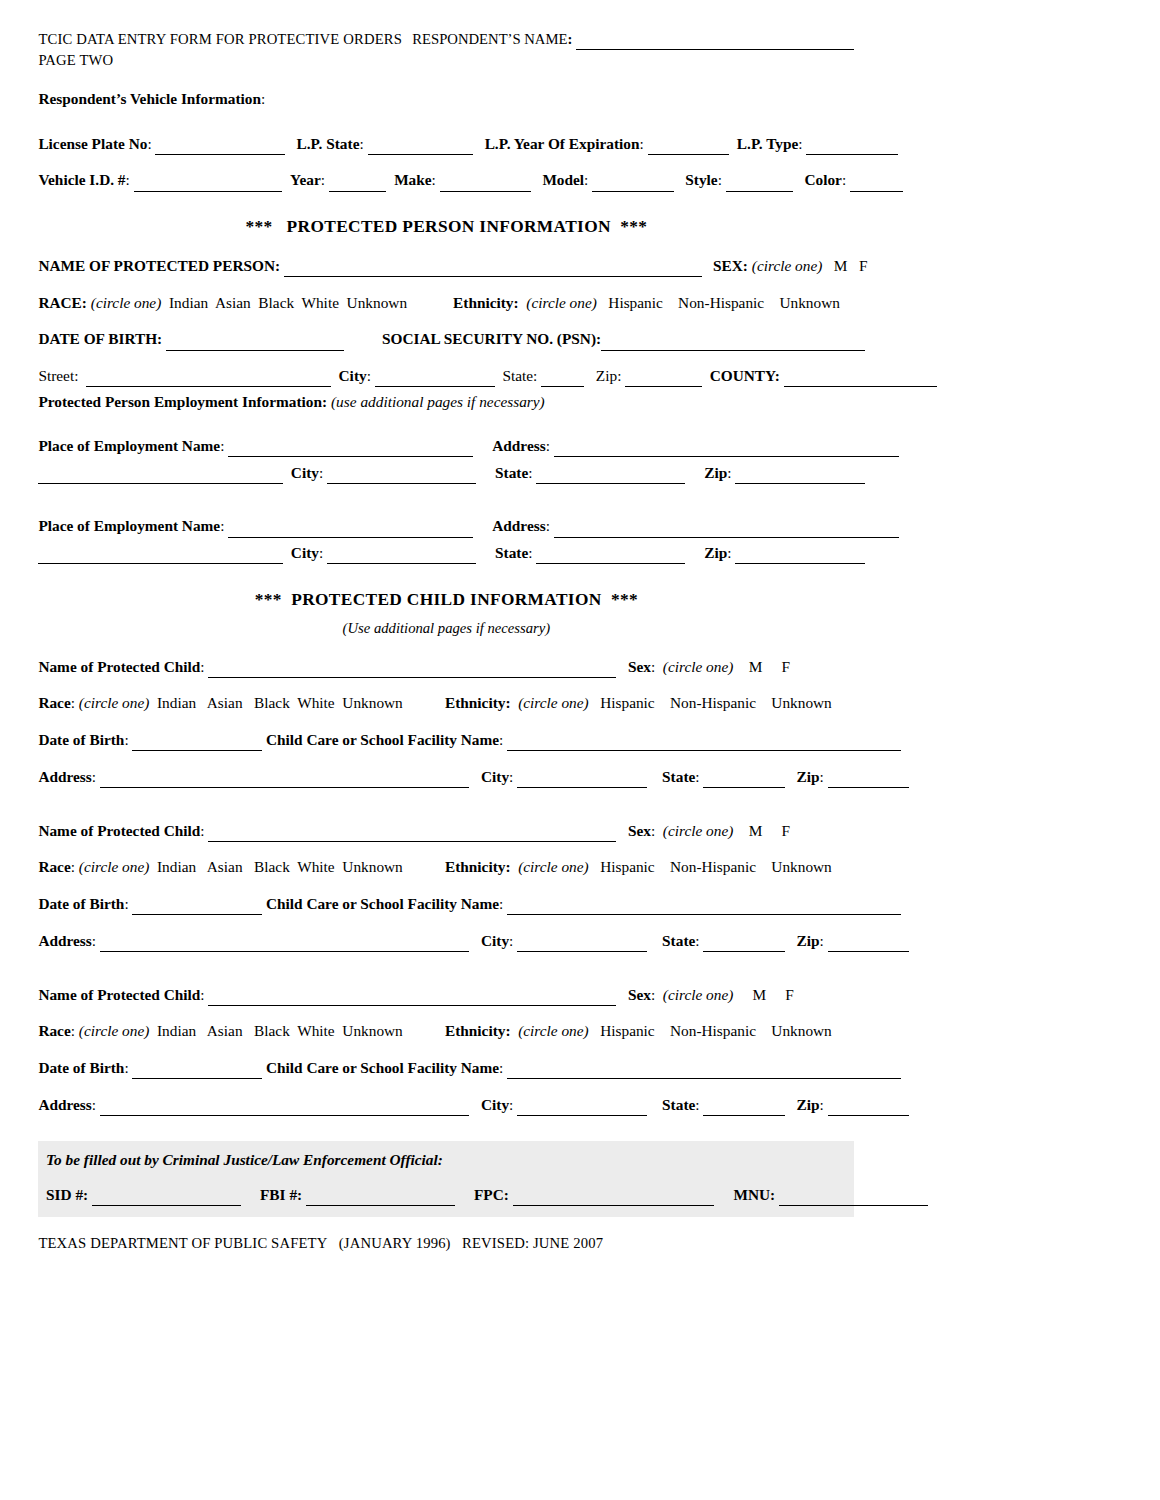TCIC DATA ENTRY FORM FOR PROTECTIVE ORDERS
PAGE TWO
RESPONDENT’S NAME:
Respondent’s Vehicle Information:
License Plate No: L.P. State: L.P. Year Of Expiration: L.P. Type:
Vehicle I.D. #: Year: Make: Model: Style: Color:
*** PROTECTED PERSON INFORMATION ***
NAME OF PROTECTED PERSON: SEX: (circle one) M F
RACE: (circle one) Indian Asian Black White Unknown Ethnicity: (circle one) Hispanic Non-Hispanic Unknown
DATE OF BIRTH: SOCIAL SECURITY NO. (PSN):
Street: City: State: Zip: COUNTY:
Protected Person Employment Information: (use additional pages if necessary)
Place of Employment Name: Address:
City: State: Zip:
Place of Employment Name: Address:
City: State: Zip:
*** PROTECTED CHILD INFORMATION ***
(Use additional pages if necessary)
Name of Protected Child: Sex: (circle one) M F
Race: (circle one) Indian Asian Black White Unknown Ethnicity: (circle one) Hispanic Non-Hispanic Unknown
Date of Birth: Child Care or School Facility Name:
Address: City: State: Zip:
Name of Protected Child: Sex: (circle one) M F
Race: (circle one) Indian Asian Black White Unknown Ethnicity: (circle one) Hispanic Non-Hispanic Unknown
Date of Birth: Child Care or School Facility Name:
Address: City: State: Zip:
Name of Protected Child: Sex: (circle one) M F
Race: (circle one) Indian Asian Black White Unknown Ethnicity: (circle one) Hispanic Non-Hispanic Unknown
Date of Birth: Child Care or School Facility Name:
Address: City: State: Zip:
To be filled out by Criminal Justice/Law Enforcement Official:
SID #: FBI #: FPC: MNU:
TEXAS DEPARTMENT OF PUBLIC SAFETY (JANUARY 1996) REVISED: JUNE 2007